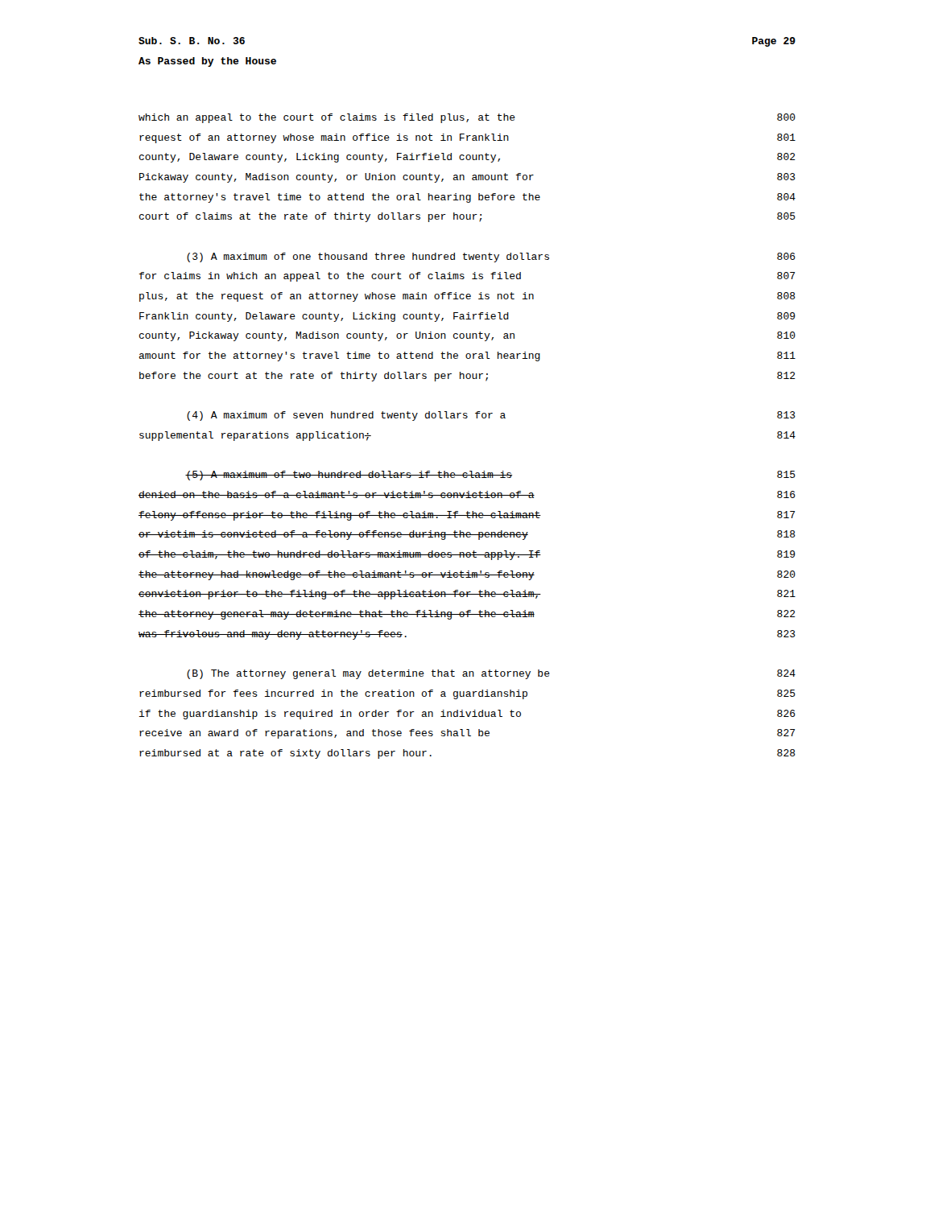Sub. S. B. No. 36 As Passed by the House
Page 29
which an appeal to the court of claims is filed plus, at the 800
request of an attorney whose main office is not in Franklin 801
county, Delaware county, Licking county, Fairfield county, 802
Pickaway county, Madison county, or Union county, an amount for 803
the attorney's travel time to attend the oral hearing before the 804
court of claims at the rate of thirty dollars per hour; 805
(3) A maximum of one thousand three hundred twenty dollars 806
for claims in which an appeal to the court of claims is filed 807
plus, at the request of an attorney whose main office is not in 808
Franklin county, Delaware county, Licking county, Fairfield 809
county, Pickaway county, Madison county, or Union county, an 810
amount for the attorney's travel time to attend the oral hearing 811
before the court at the rate of thirty dollars per hour; 812
(4) A maximum of seven hundred twenty dollars for a 813
supplemental reparations application; 814
(5) A maximum of two hundred dollars if the claim is 815
denied on the basis of a claimant's or victim's conviction of a 816
felony offense prior to the filing of the claim. If the claimant 817
or victim is convicted of a felony offense during the pendency 818
of the claim, the two hundred dollars maximum does not apply. If 819
the attorney had knowledge of the claimant's or victim's felony 820
conviction prior to the filing of the application for the claim, 821
the attorney general may determine that the filing of the claim 822
was frivolous and may deny attorney's fees. 823
(B) The attorney general may determine that an attorney be 824
reimbursed for fees incurred in the creation of a guardianship 825
if the guardianship is required in order for an individual to 826
receive an award of reparations, and those fees shall be 827
reimbursed at a rate of sixty dollars per hour. 828